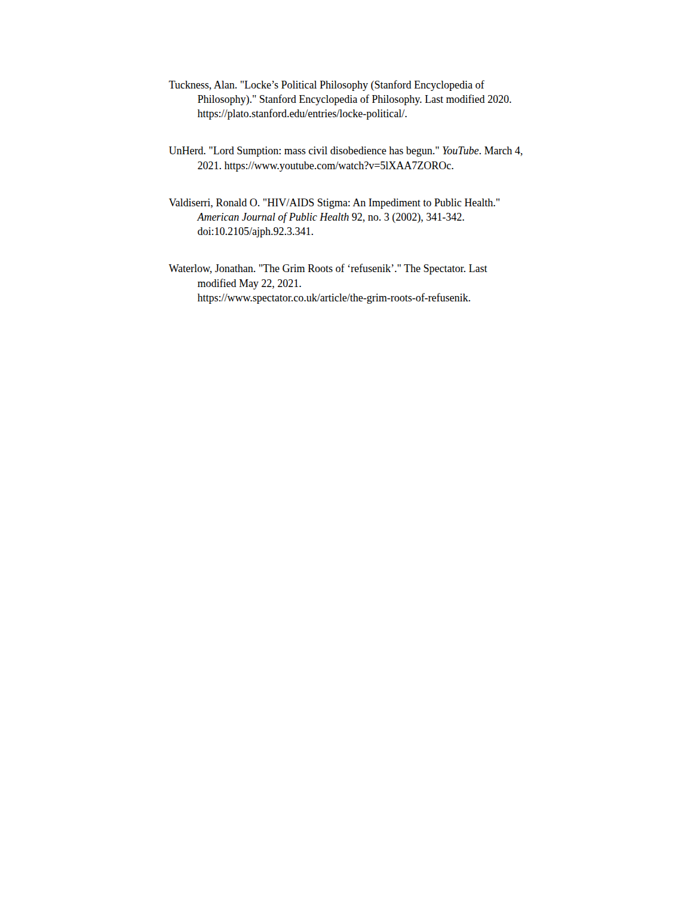Tuckness, Alan. "Locke’s Political Philosophy (Stanford Encyclopedia of Philosophy)." Stanford Encyclopedia of Philosophy. Last modified 2020. https://plato.stanford.edu/entries/locke-political/.
UnHerd. "Lord Sumption: mass civil disobedience has begun." YouTube. March 4, 2021. https://www.youtube.com/watch?v=5lXAA7ZOROc.
Valdiserri, Ronald O. "HIV/AIDS Stigma: An Impediment to Public Health." American Journal of Public Health 92, no. 3 (2002), 341-342. doi:10.2105/ajph.92.3.341.
Waterlow, Jonathan. "The Grim Roots of ‘refusenik’." The Spectator. Last modified May 22, 2021. https://www.spectator.co.uk/article/the-grim-roots-of-refusenik.